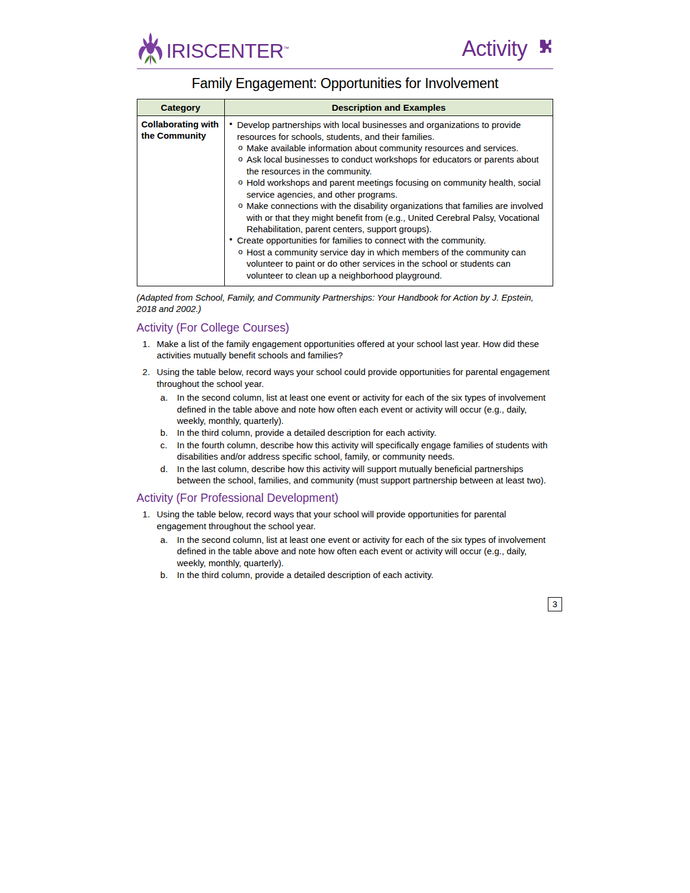IRIS CENTER™
Activity
Family Engagement: Opportunities for Involvement
| Category | Description and Examples |
| --- | --- |
| Collaborating with the Community | Develop partnerships with local businesses and organizations to provide resources for schools, students, and their families. Make available information about community resources and services. Ask local businesses to conduct workshops for educators or parents about the resources in the community. Hold workshops and parent meetings focusing on community health, social service agencies, and other programs. Make connections with the disability organizations that families are involved with or that they might benefit from (e.g., United Cerebral Palsy, Vocational Rehabilitation, parent centers, support groups). Create opportunities for families to connect with the community. Host a community service day in which members of the community can volunteer to paint or do other services in the school or students can volunteer to clean up a neighborhood playground. |
(Adapted from School, Family, and Community Partnerships: Your Handbook for Action by J. Epstein, 2018 and 2002.)
Activity (For College Courses)
Make a list of the family engagement opportunities offered at your school last year. How did these activities mutually benefit schools and families?
Using the table below, record ways your school could provide opportunities for parental engagement throughout the school year.
In the second column, list at least one event or activity for each of the six types of involvement defined in the table above and note how often each event or activity will occur (e.g., daily, weekly, monthly, quarterly).
In the third column, provide a detailed description for each activity.
In the fourth column, describe how this activity will specifically engage families of students with disabilities and/or address specific school, family, or community needs.
In the last column, describe how this activity will support mutually beneficial partnerships between the school, families, and community (must support partnership between at least two).
Activity (For Professional Development)
Using the table below, record ways that your school will provide opportunities for parental engagement throughout the school year.
In the second column, list at least one event or activity for each of the six types of involvement defined in the table above and note how often each event or activity will occur (e.g., daily, weekly, monthly, quarterly).
In the third column, provide a detailed description of each activity.
3